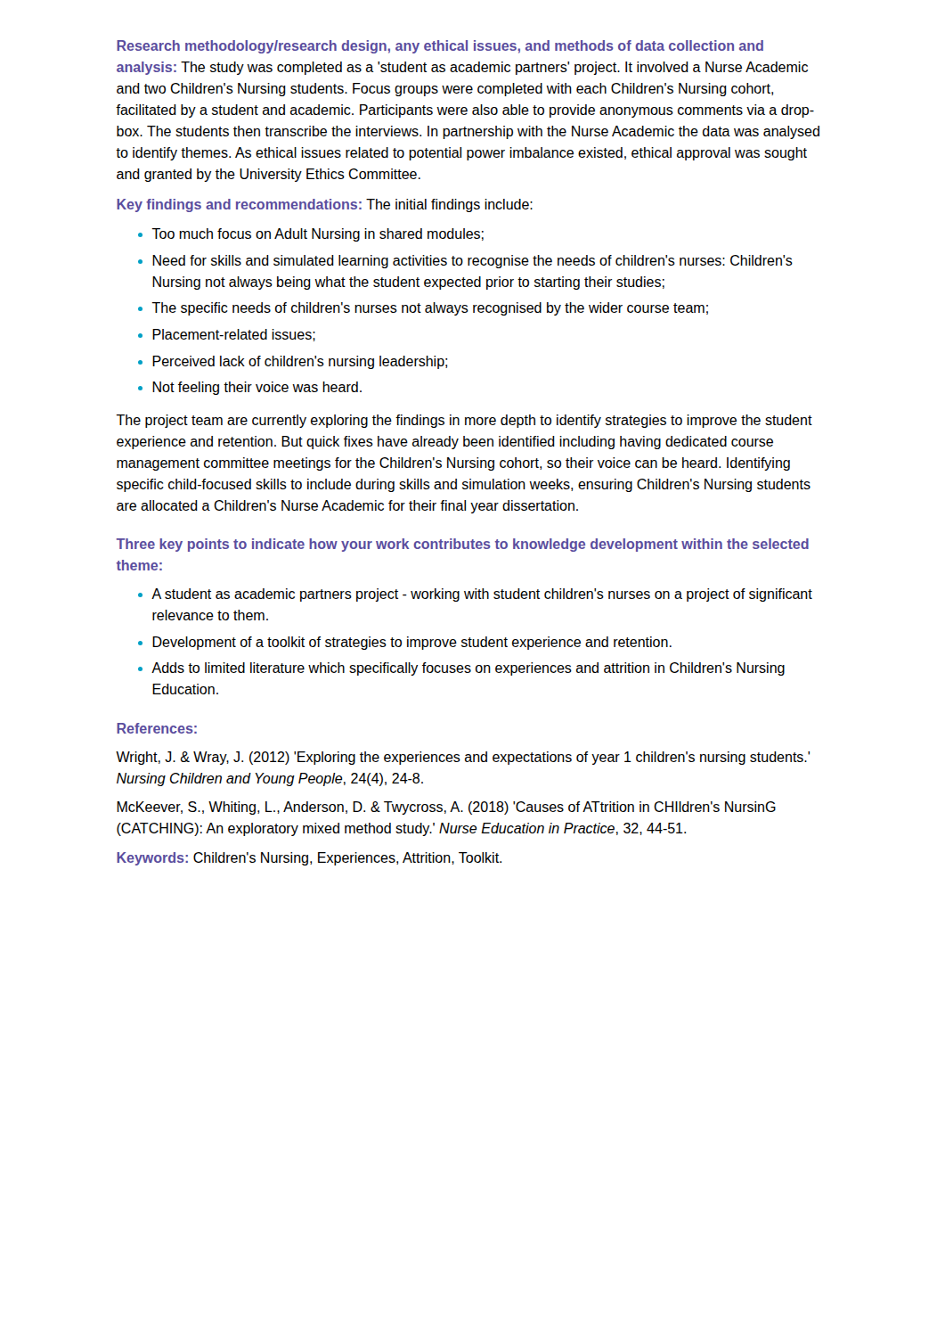Research methodology/research design, any ethical issues, and methods of data collection and analysis: The study was completed as a 'student as academic partners' project. It involved a Nurse Academic and two Children's Nursing students. Focus groups were completed with each Children's Nursing cohort, facilitated by a student and academic. Participants were also able to provide anonymous comments via a drop-box. The students then transcribe the interviews. In partnership with the Nurse Academic the data was analysed to identify themes. As ethical issues related to potential power imbalance existed, ethical approval was sought and granted by the University Ethics Committee.
Key findings and recommendations: The initial findings include:
Too much focus on Adult Nursing in shared modules;
Need for skills and simulated learning activities to recognise the needs of children's nurses: Children's Nursing not always being what the student expected prior to starting their studies;
The specific needs of children's nurses not always recognised by the wider course team;
Placement-related issues;
Perceived lack of children's nursing leadership;
Not feeling their voice was heard.
The project team are currently exploring the findings in more depth to identify strategies to improve the student experience and retention. But quick fixes have already been identified including having dedicated course management committee meetings for the Children's Nursing cohort, so their voice can be heard. Identifying specific child-focused skills to include during skills and simulation weeks, ensuring Children's Nursing students are allocated a Children's Nurse Academic for their final year dissertation.
Three key points to indicate how your work contributes to knowledge development within the selected theme:
A student as academic partners project - working with student children's nurses on a project of significant relevance to them.
Development of a toolkit of strategies to improve student experience and retention.
Adds to limited literature which specifically focuses on experiences and attrition in Children's Nursing Education.
References:
Wright, J. & Wray, J. (2012) 'Exploring the experiences and expectations of year 1 children's nursing students.' Nursing Children and Young People, 24(4), 24-8.
McKeever, S., Whiting, L., Anderson, D. & Twycross, A. (2018) 'Causes of ATtrition in CHIldren's NursinG (CATCHING): An exploratory mixed method study.' Nurse Education in Practice, 32, 44-51.
Keywords: Children's Nursing, Experiences, Attrition, Toolkit.